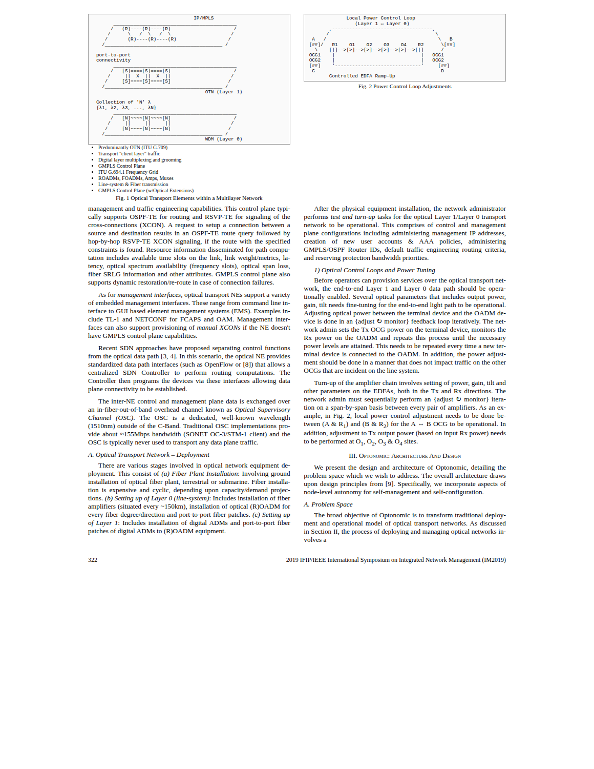IP/MPLS ___________________________________________ / (R)----(R)----(R) / / \ / \ / \ / / (R)----(R)----(R) / /_________________________________________ / port-to-port connectivity ___________________________________________ / [S]====[S]====[S] / / || X || X || / / [S]====[S]====[S] / /_________________________________________ / OTN (Layer 1) Collection of 'N' λ {λ1, λ2, λ3, ..., λN} ___________________________________________ / [N]~~~~[N]~~~~[N] / / || || || / / [N]~~~~[N]~~~~[N] / /_________________________________________ / WDM (Layer 0)
Predominantly OTN (ITU G.709)
Transport "client layer" traffic
Digital layer multiplexing and grooming
GMPLS Control Plane
ITU G.694.1 Frequency Grid
ROADMs, FOADMs, Amps, Muxes
Line-system & Fiber transmission
GMPLS Control Plane (w/Optical Extensions)
Fig. 1 Optical Transport Elements within a Multilayer Network
Local Power Control Loop (Layer 1 ⇔ Layer 0) ,-----------------------------------, / \ A / \ B [##]/ R1 O1 O2 O3 O4 R2 \[##] \ [|]-->[>]-->[>]-->[>]-->[>]-->[|] / OCG1 | | OCG1 OCG2 | | OCG2 [##] '------------------------------' [##] C D Controlled EDFA Ramp-Up
Fig. 2 Power Control Loop Adjustments
management and traffic engineering capabilities. This control plane typically supports OSPF-TE for routing and RSVP-TE for signaling of the cross-connections (XCON). A request to setup a connection between a source and destination results in an OSPF-TE route query followed by hop-by-hop RSVP-TE XCON signaling, if the route with the specified constraints is found. Resource information disseminated for path computation includes available time slots on the link, link weight/metrics, latency, optical spectrum availability (frequency slots), optical span loss, fiber SRLG information and other attributes. GMPLS control plane also supports dynamic restoration/re-route in case of connection failures.
As for management interfaces, optical transport NEs support a variety of embedded management interfaces. These range from command line interface to GUI based element management systems (EMS). Examples include TL-1 and NETCONF for FCAPS and OAM. Management interfaces can also support provisioning of manual XCONs if the NE doesn't have GMPLS control plane capabilities.
Recent SDN approaches have proposed separating control functions from the optical data path [3, 4]. In this scenario, the optical NE provides standardized data path interfaces (such as OpenFlow or [8]) that allows a centralized SDN Controller to perform routing computations. The Controller then programs the devices via these interfaces allowing data plane connectivity to be established.
The inter-NE control and management plane data is exchanged over an in-fiber-out-of-band overhead channel known as Optical Supervisory Channel (OSC). The OSC is a dedicated, well-known wavelength (1510nm) outside of the C-Band. Traditional OSC implementations provide about ≈155Mbps bandwidth (SONET OC-3/STM-1 client) and the OSC is typically never used to transport any data plane traffic.
A. Optical Transport Network – Deployment
There are various stages involved in optical network equipment deployment. This consist of (a) Fiber Plant Installation: Involving ground installation of optical fiber plant, terrestrial or submarine. Fiber installation is expensive and cyclic, depending upon capacity/demand projections. (b) Setting up of Layer 0 (line-system): Includes installation of fiber amplifiers (situated every ~150km), installation of optical (R)OADM for every fiber degree/direction and port-to-port fiber patches. (c) Setting up of Layer 1: Includes installation of digital ADMs and port-to-port fiber patches of digital ADMs to (R)OADM equipment.
After the physical equipment installation, the network administrator performs test and turn-up tasks for the optical Layer 1/Layer 0 transport network to be operational. This comprises of control and management plane configurations including administering management IP addresses, creation of new user accounts & AAA policies, administering GMPLS/OSPF Router IDs, default traffic engineering routing criteria, and reserving protection bandwidth priorities.
1) Optical Control Loops and Power Tuning
Before operators can provision services over the optical transport network, the end-to-end Layer 1 and Layer 0 data path should be operationally enabled. Several optical parameters that includes output power, gain, tilt needs fine-tuning for the end-to-end light path to be operational. Adjusting optical power between the terminal device and the OADM device is done in an {adjust ↻ monitor} feedback loop iteratively. The network admin sets the Tx OCG power on the terminal device, monitors the Rx power on the OADM and repeats this process until the necessary power levels are attained. This needs to be repeated every time a new terminal device is connected to the OADM. In addition, the power adjustment should be done in a manner that does not impact traffic on the other OCGs that are incident on the line system.
Turn-up of the amplifier chain involves setting of power, gain, tilt and other parameters on the EDFAs, both in the Tx and Rx directions. The network admin must sequentially perform an {adjust ↻ monitor} iteration on a span-by-span basis between every pair of amplifiers. As an example, in Fig. 2, local power control adjustment needs to be done between (A & R1) and (B & R2) for the A ⇔ B OCG to be operational. In addition, adjustment to Tx output power (based on input Rx power) needs to be performed at O1, O2, O3 & O4 sites.
III. Optonomic: Architecture And Design
We present the design and architecture of Optonomic, detailing the problem space which we wish to address. The overall architecture draws upon design principles from [9]. Specifically, we incorporate aspects of node-level autonomy for self-management and self-configuration.
A. Problem Space
The broad objective of Optonomic is to transform traditional deployment and operational model of optical transport networks. As discussed in Section II, the process of deploying and managing optical networks involves a
322 2019 IFIP/IEEE International Symposium on Integrated Network Management (IM2019)